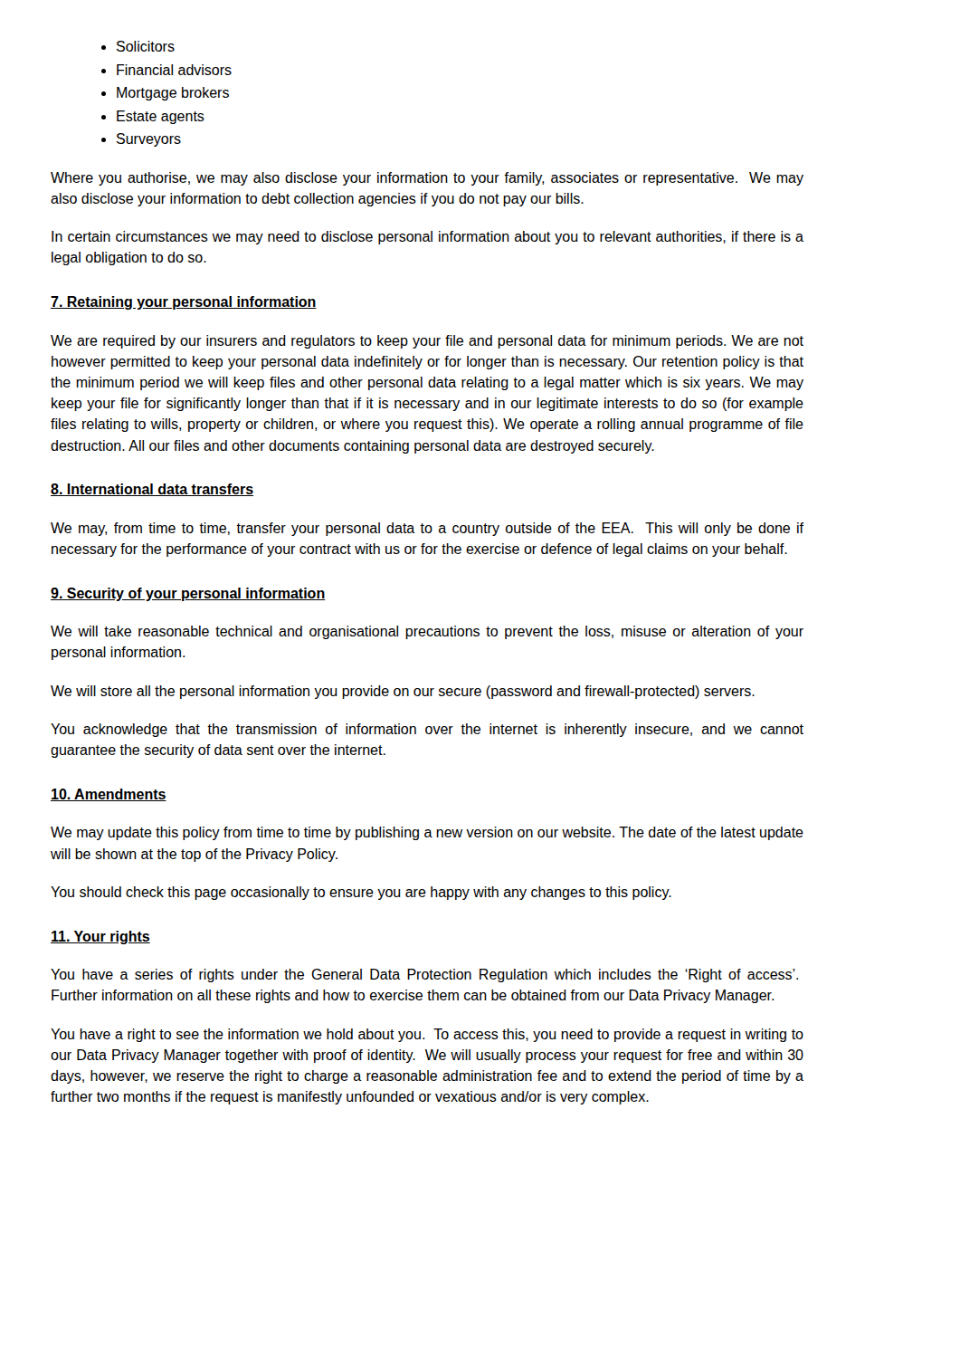Solicitors
Financial advisors
Mortgage brokers
Estate agents
Surveyors
Where you authorise, we may also disclose your information to your family, associates or representative. We may also disclose your information to debt collection agencies if you do not pay our bills.
In certain circumstances we may need to disclose personal information about you to relevant authorities, if there is a legal obligation to do so.
7. Retaining your personal information
We are required by our insurers and regulators to keep your file and personal data for minimum periods. We are not however permitted to keep your personal data indefinitely or for longer than is necessary. Our retention policy is that the minimum period we will keep files and other personal data relating to a legal matter which is six years. We may keep your file for significantly longer than that if it is necessary and in our legitimate interests to do so (for example files relating to wills, property or children, or where you request this). We operate a rolling annual programme of file destruction. All our files and other documents containing personal data are destroyed securely.
8. International data transfers
We may, from time to time, transfer your personal data to a country outside of the EEA. This will only be done if necessary for the performance of your contract with us or for the exercise or defence of legal claims on your behalf.
9. Security of your personal information
We will take reasonable technical and organisational precautions to prevent the loss, misuse or alteration of your personal information.
We will store all the personal information you provide on our secure (password and firewall-protected) servers.
You acknowledge that the transmission of information over the internet is inherently insecure, and we cannot guarantee the security of data sent over the internet.
10. Amendments
We may update this policy from time to time by publishing a new version on our website. The date of the latest update will be shown at the top of the Privacy Policy.
You should check this page occasionally to ensure you are happy with any changes to this policy.
11. Your rights
You have a series of rights under the General Data Protection Regulation which includes the ‘Right of access’. Further information on all these rights and how to exercise them can be obtained from our Data Privacy Manager.
You have a right to see the information we hold about you. To access this, you need to provide a request in writing to our Data Privacy Manager together with proof of identity. We will usually process your request for free and within 30 days, however, we reserve the right to charge a reasonable administration fee and to extend the period of time by a further two months if the request is manifestly unfounded or vexatious and/or is very complex.